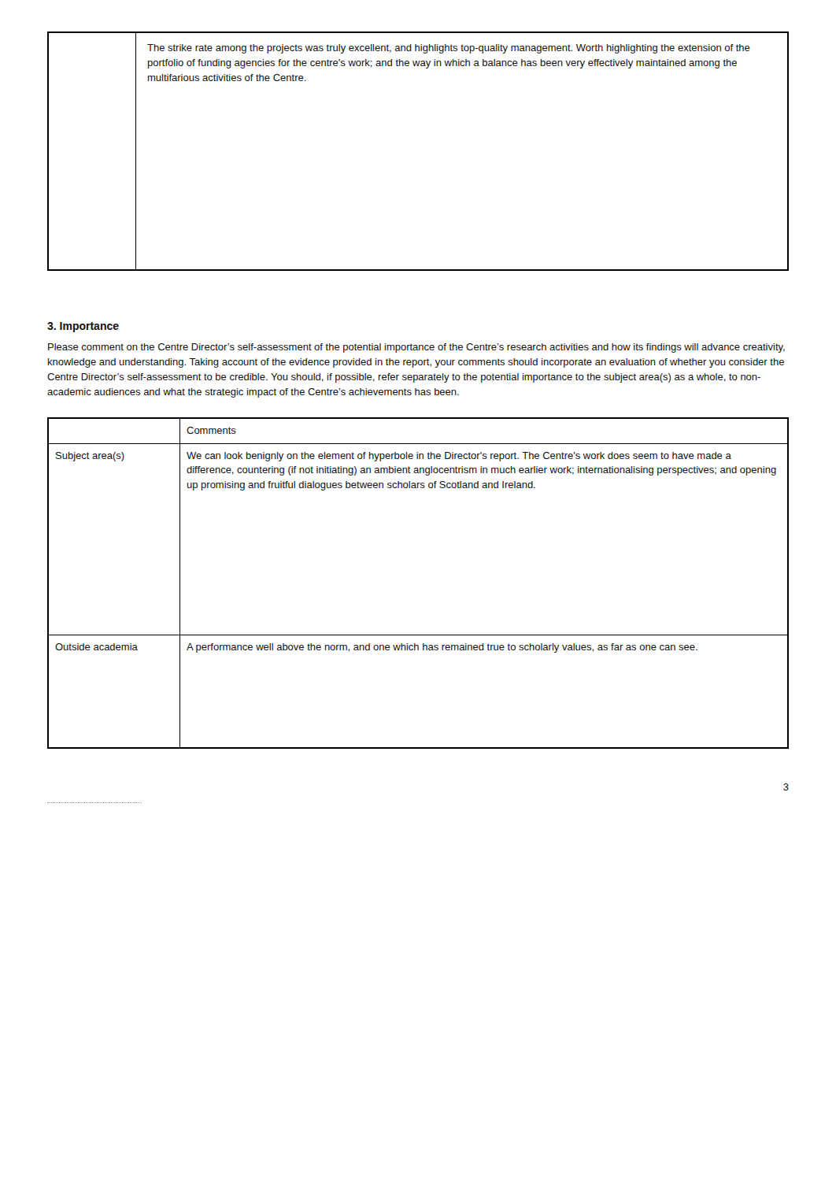The strike rate among the projects was truly excellent, and highlights top-quality management. Worth highlighting the extension of the portfolio of funding agencies for the centre's work; and the way in which a balance has been very effectively maintained among the multifarious activities of the Centre.
3. Importance
Please comment on the Centre Director’s self-assessment of the potential importance of the Centre’s research activities and how its findings will advance creativity, knowledge and understanding. Taking account of the evidence provided in the report, your comments should incorporate an evaluation of whether you consider the Centre Director’s self-assessment to be credible. You should, if possible, refer separately to the potential importance to the subject area(s) as a whole, to non-academic audiences and what the strategic impact of the Centre’s achievements has been.
| | Comments |
| Subject area(s) | We can look benignly on the element of hyperbole in the Director's report. The Centre's work does seem to have made a difference, countering (if not initiating) an ambient anglocentrism in much earlier work; internationalising perspectives; and opening up promising and fruitful dialogues between scholars of Scotland and Ireland. |
| Outside academia | A performance well above the norm, and one which has remained true to scholarly values, as far as one can see. |
3